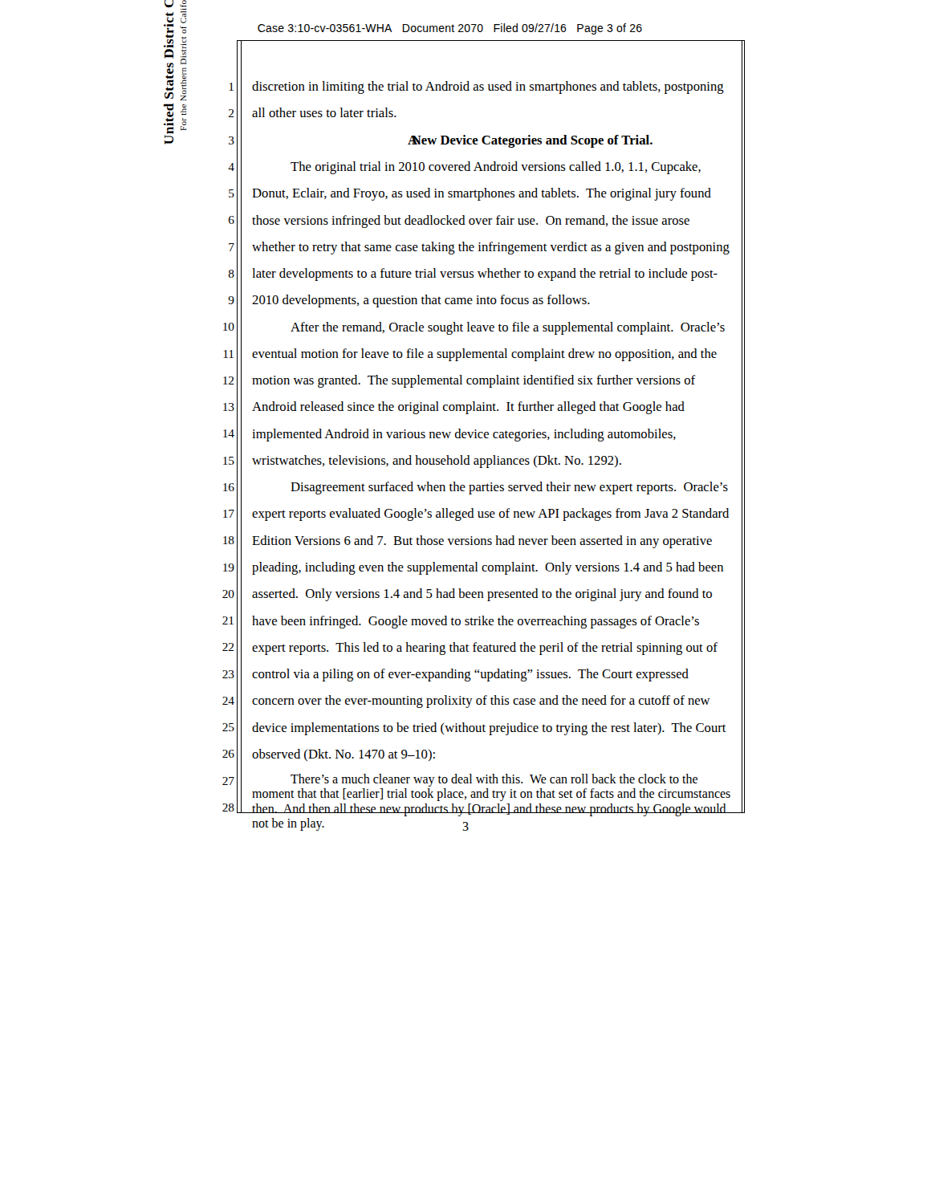Case 3:10-cv-03561-WHA Document 2070 Filed 09/27/16 Page 3 of 26
1
2
3
4
5
6
7
8
9
10
11
12
13
14
15
16
17
18
19
20
21
22
23
24
25
26
27
28
United States District Court
For the Northern District of California
discretion in limiting the trial to Android as used in smartphones and tablets, postponing all other uses to later trials.
A. New Device Categories and Scope of Trial.
The original trial in 2010 covered Android versions called 1.0, 1.1, Cupcake, Donut, Eclair, and Froyo, as used in smartphones and tablets. The original jury found those versions infringed but deadlocked over fair use. On remand, the issue arose whether to retry that same case taking the infringement verdict as a given and postponing later developments to a future trial versus whether to expand the retrial to include post-2010 developments, a question that came into focus as follows.
After the remand, Oracle sought leave to file a supplemental complaint. Oracle’s eventual motion for leave to file a supplemental complaint drew no opposition, and the motion was granted. The supplemental complaint identified six further versions of Android released since the original complaint. It further alleged that Google had implemented Android in various new device categories, including automobiles, wristwatches, televisions, and household appliances (Dkt. No. 1292).
Disagreement surfaced when the parties served their new expert reports. Oracle’s expert reports evaluated Google’s alleged use of new API packages from Java 2 Standard Edition Versions 6 and 7. But those versions had never been asserted in any operative pleading, including even the supplemental complaint. Only versions 1.4 and 5 had been asserted. Only versions 1.4 and 5 had been presented to the original jury and found to have been infringed. Google moved to strike the overreaching passages of Oracle’s expert reports. This led to a hearing that featured the peril of the retrial spinning out of control via a piling on of ever-expanding “updating” issues. The Court expressed concern over the ever-mounting prolixity of this case and the need for a cutoff of new device implementations to be tried (without prejudice to trying the rest later). The Court observed (Dkt. No. 1470 at 9–10):
There’s a much cleaner way to deal with this. We can roll back the clock to the moment that that [earlier] trial took place, and try it on that set of facts and the circumstances then. And then all these new products by [Oracle] and these new products by Google would not be in play.
3